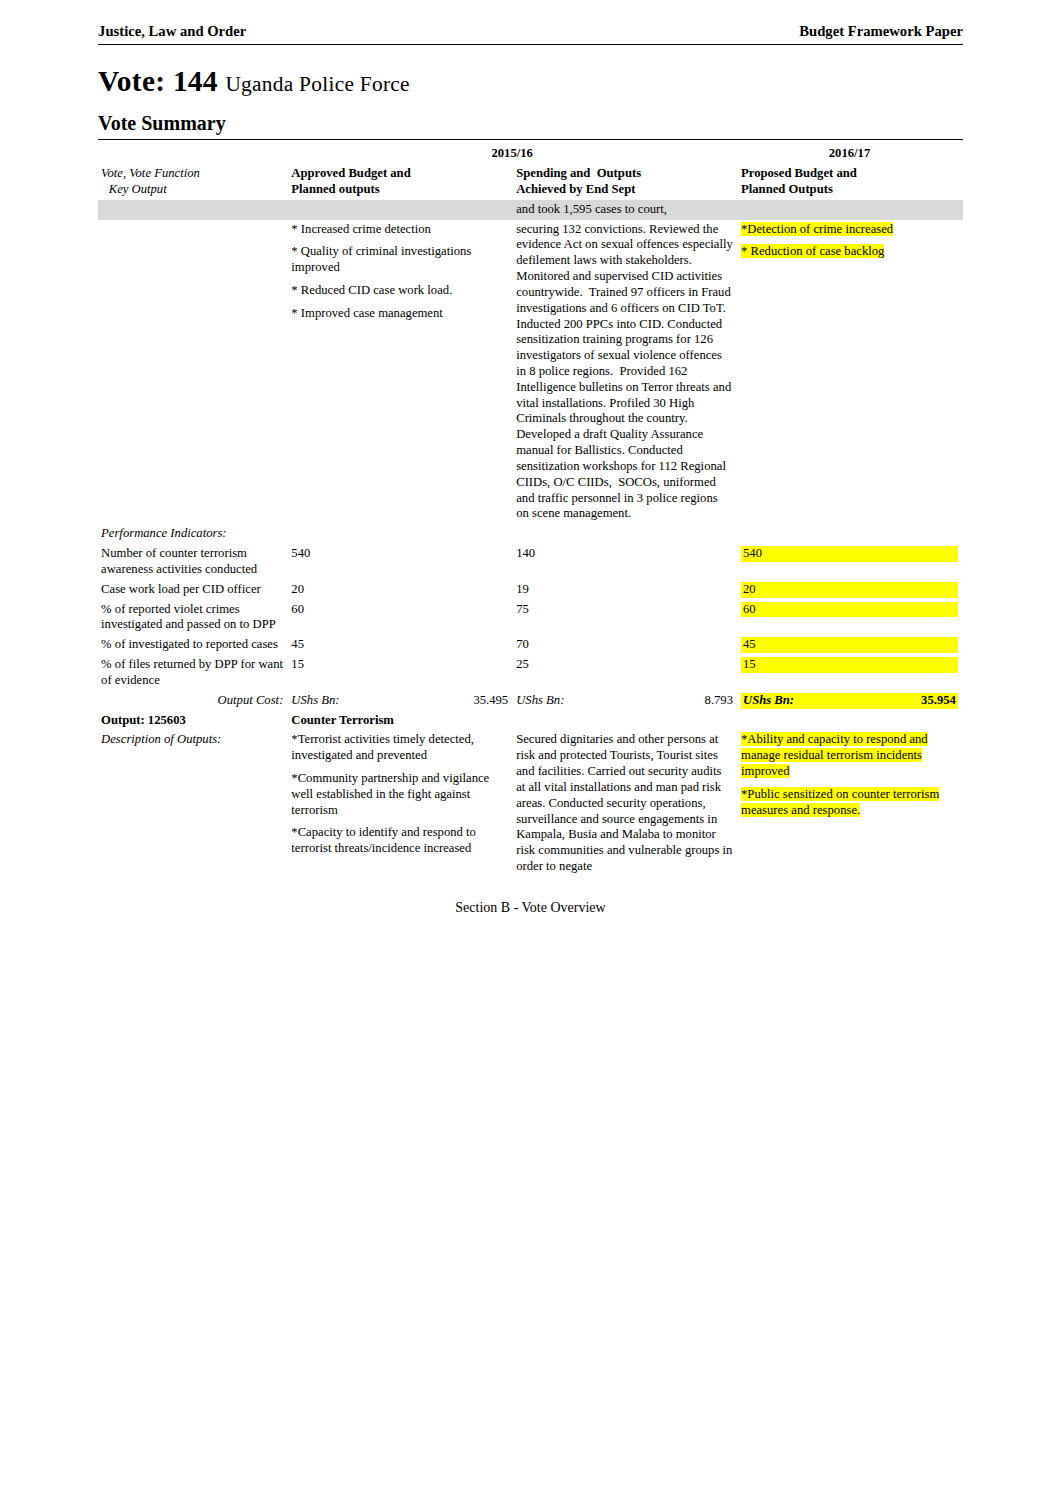Justice, Law and Order Budget Framework Paper
Vote: 144 Uganda Police Force
Vote Summary
| | 2015/16 | 2016/17 |
| --- | --- | --- |
| Vote, Vote Function Key Output | Approved Budget and Planned outputs | Spending and Outputs Achieved by End Sept | Proposed Budget and Planned Outputs |
| | | and took 1,595 cases to court, | |
| | * Increased crime detection * Quality of criminal investigations improved * Reduced CID case work load. * Improved case management | securing 132 convictions. Reviewed the evidence Act on sexual offences especially defilement laws with stakeholders. Monitored and supervised CID activities countrywide. Trained 97 officers in Fraud investigations and 6 officers on CID ToT. Inducted 200 PPCs into CID. Conducted sensitization training programs for 126 investigators of sexual violence offences in 8 police regions. Provided 162 Intelligence bulletins on Terror threats and vital installations. Profiled 30 High Criminals throughout the country. Developed a draft Quality Assurance manual for Ballistics. Conducted sensitization workshops for 112 Regional CIIDs, O/C CIIDs, SOCOs, uniformed and traffic personnel in 3 police regions on scene management. | *Detection of crime increased * Reduction of case backlog |
| Performance Indicators: |
| Number of counter terrorism awareness activities conducted | 540 | 140 | 540 |
| Case work load per CID officer | 20 | 19 | 20 |
| % of reported violet crimes investigated and passed on to DPP | 60 | 75 | 60 |
| % of investigated to reported cases | 45 | 70 | 45 |
| % of files returned by DPP for want of evidence | 15 | 25 | 15 |
| Output Cost: | USh s Bn: 35.495 | USh s Bn: 8.793 | USh s Bn: 35.954 |
| Output: 125603 | Counter Terrorism |
| Description of Outputs: | *Terrorist activities timely detected, investigated and prevented *Community partnership and vigilance well established in the fight against terrorism *Capacity to identify and respond to terrorist threats/incidence increased | Secured dignitaries and other persons at risk and protected Tourists, Tourist sites and facilities. Carried out security audits at all vital installations and man pad risk areas. Conducted security operations, surveillance and source engagements in Kampala, Busia and Malaba to monitor risk communities and vulnerable groups in order to negate | *Ability and capacity to respond and manage residual terrorism incidents improved *Public sensitized on counter terrorism measures and response. |
Section B - Vote Overview